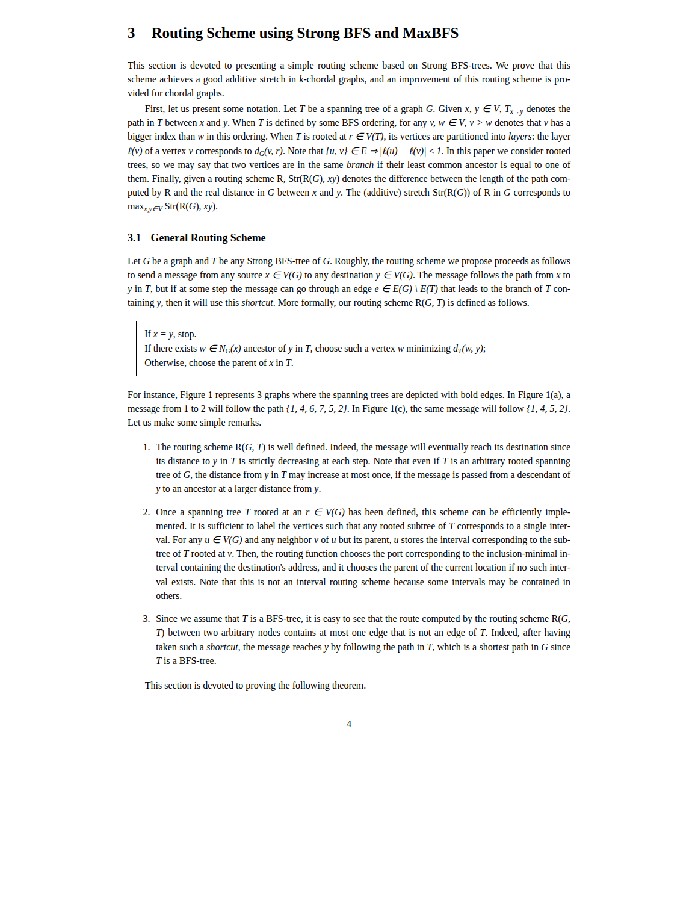3 Routing Scheme using Strong BFS and MaxBFS
This section is devoted to presenting a simple routing scheme based on Strong BFS-trees. We prove that this scheme achieves a good additive stretch in k-chordal graphs, and an improvement of this routing scheme is provided for chordal graphs.
First, let us present some notation. Let T be a spanning tree of a graph G. Given x, y ∈ V, Tx→y denotes the path in T between x and y. When T is defined by some BFS ordering, for any v, w ∈ V, v > w denotes that v has a bigger index than w in this ordering. When T is rooted at r ∈ V(T), its vertices are partitioned into layers: the layer ℓ(v) of a vertex v corresponds to dG(v, r). Note that {u, v} ∈ E ⇒ |ℓ(u) − ℓ(v)| ≤ 1. In this paper we consider rooted trees, so we may say that two vertices are in the same branch if their least common ancestor is equal to one of them. Finally, given a routing scheme R, Str(R(G), xy) denotes the difference between the length of the path computed by R and the real distance in G between x and y. The (additive) stretch Str(R(G)) of R in G corresponds to maxx,y∈V Str(R(G), xy).
3.1 General Routing Scheme
Let G be a graph and T be any Strong BFS-tree of G. Roughly, the routing scheme we propose proceeds as follows to send a message from any source x ∈ V(G) to any destination y ∈ V(G). The message follows the path from x to y in T, but if at some step the message can go through an edge e ∈ E(G) \ E(T) that leads to the branch of T containing y, then it will use this shortcut. More formally, our routing scheme R(G, T) is defined as follows.
If x = y, stop.
If there exists w ∈ NG(x) ancestor of y in T, choose such a vertex w minimizing dT(w, y);
Otherwise, choose the parent of x in T.
For instance, Figure 1 represents 3 graphs where the spanning trees are depicted with bold edges. In Figure 1(a), a message from 1 to 2 will follow the path {1, 4, 6, 7, 5, 2}. In Figure 1(c), the same message will follow {1, 4, 5, 2}. Let us make some simple remarks.
The routing scheme R(G, T) is well defined. Indeed, the message will eventually reach its destination since its distance to y in T is strictly decreasing at each step. Note that even if T is an arbitrary rooted spanning tree of G, the distance from y in T may increase at most once, if the message is passed from a descendant of y to an ancestor at a larger distance from y.
Once a spanning tree T rooted at an r ∈ V(G) has been defined, this scheme can be efficiently implemented. It is sufficient to label the vertices such that any rooted subtree of T corresponds to a single interval. For any u ∈ V(G) and any neighbor v of u but its parent, u stores the interval corresponding to the subtree of T rooted at v. Then, the routing function chooses the port corresponding to the inclusion-minimal interval containing the destination's address, and it chooses the parent of the current location if no such interval exists. Note that this is not an interval routing scheme because some intervals may be contained in others.
Since we assume that T is a BFS-tree, it is easy to see that the route computed by the routing scheme R(G, T) between two arbitrary nodes contains at most one edge that is not an edge of T. Indeed, after having taken such a shortcut, the message reaches y by following the path in T, which is a shortest path in G since T is a BFS-tree.
This section is devoted to proving the following theorem.
4